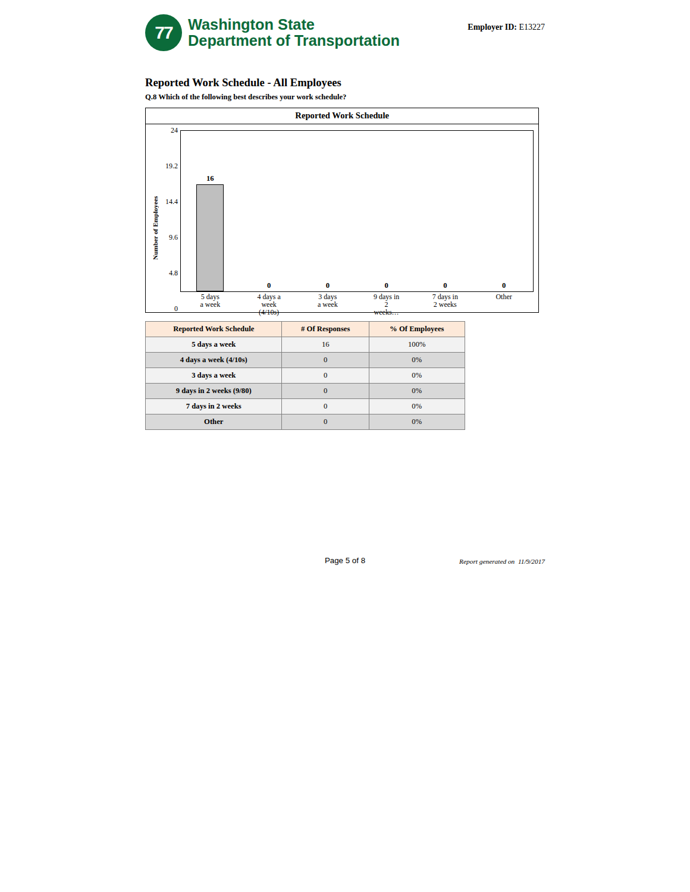77
Washington State Department of Transportation
Employer ID: E13227
Reported Work Schedule - All Employees
Q.8 Which of the following best describes your work schedule?
Reported Work Schedule
Number of Employees
24
19.2
14.4
9.6
4.8
0
16
0
0
0
0
0
5 days
a week
4 days a
week
(4/10s)
3 days
a week
9 days in
2
weeks…
7 days in
2 weeks
Other
| Reported Work Schedule | # Of Responses | % Of Employees |
| --- | --- | --- |
| 5 days a week | 16 | 100% |
| 4 days a week (4/10s) | 0 | 0% |
| 3 days a week | 0 | 0% |
| 9 days in 2 weeks (9/80) | 0 | 0% |
| 7 days in 2 weeks | 0 | 0% |
| Other | 0 | 0% |
Page 5 of 8
Report generated on 11/9/2017